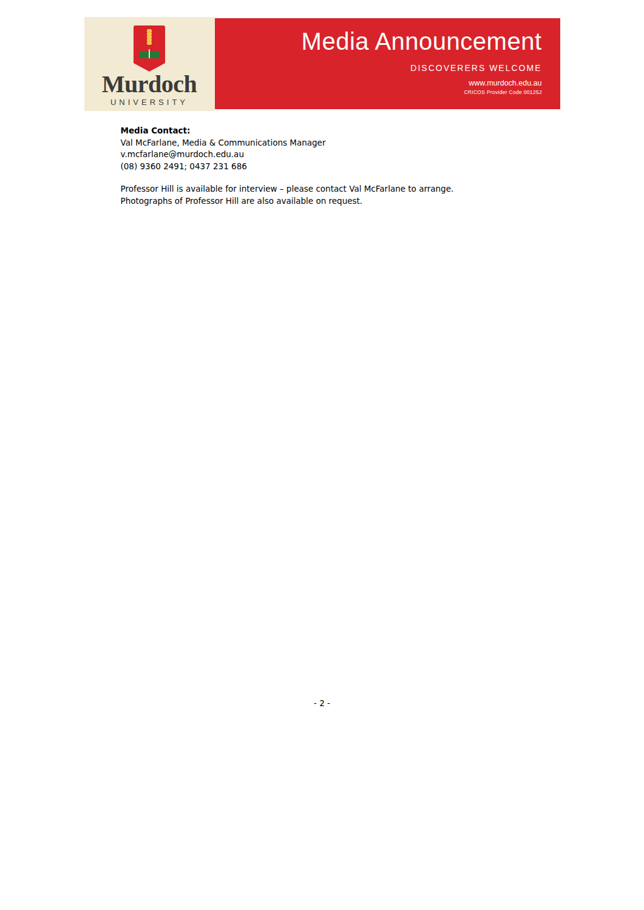Media Announcement
DISCOVERERS WELCOME
www.murdoch.edu.au CRICOS Provider Code 00125J
Murdoch
UNIVERSITY
Media Contact:
Val McFarlane, Media & Communications Manager
v.mcfarlane@murdoch.edu.au
(08) 9360 2491; 0437 231 686
Professor Hill is available for interview – please contact Val McFarlane to arrange.
Photographs of Professor Hill are also available on request.
- 2 -